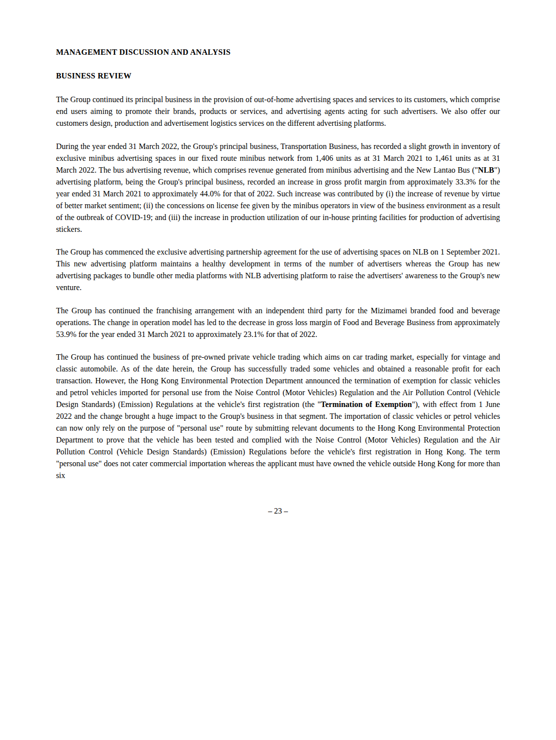MANAGEMENT DISCUSSION AND ANALYSIS
BUSINESS REVIEW
The Group continued its principal business in the provision of out-of-home advertising spaces and services to its customers, which comprise end users aiming to promote their brands, products or services, and advertising agents acting for such advertisers. We also offer our customers design, production and advertisement logistics services on the different advertising platforms.
During the year ended 31 March 2022, the Group's principal business, Transportation Business, has recorded a slight growth in inventory of exclusive minibus advertising spaces in our fixed route minibus network from 1,406 units as at 31 March 2021 to 1,461 units as at 31 March 2022. The bus advertising revenue, which comprises revenue generated from minibus advertising and the New Lantao Bus ("NLB") advertising platform, being the Group's principal business, recorded an increase in gross profit margin from approximately 33.3% for the year ended 31 March 2021 to approximately 44.0% for that of 2022. Such increase was contributed by (i) the increase of revenue by virtue of better market sentiment; (ii) the concessions on license fee given by the minibus operators in view of the business environment as a result of the outbreak of COVID-19; and (iii) the increase in production utilization of our in-house printing facilities for production of advertising stickers.
The Group has commenced the exclusive advertising partnership agreement for the use of advertising spaces on NLB on 1 September 2021. This new advertising platform maintains a healthy development in terms of the number of advertisers whereas the Group has new advertising packages to bundle other media platforms with NLB advertising platform to raise the advertisers' awareness to the Group's new venture.
The Group has continued the franchising arrangement with an independent third party for the Mizimamei branded food and beverage operations. The change in operation model has led to the decrease in gross loss margin of Food and Beverage Business from approximately 53.9% for the year ended 31 March 2021 to approximately 23.1% for that of 2022.
The Group has continued the business of pre-owned private vehicle trading which aims on car trading market, especially for vintage and classic automobile. As of the date herein, the Group has successfully traded some vehicles and obtained a reasonable profit for each transaction. However, the Hong Kong Environmental Protection Department announced the termination of exemption for classic vehicles and petrol vehicles imported for personal use from the Noise Control (Motor Vehicles) Regulation and the Air Pollution Control (Vehicle Design Standards) (Emission) Regulations at the vehicle's first registration (the "Termination of Exemption"), with effect from 1 June 2022 and the change brought a huge impact to the Group's business in that segment. The importation of classic vehicles or petrol vehicles can now only rely on the purpose of "personal use" route by submitting relevant documents to the Hong Kong Environmental Protection Department to prove that the vehicle has been tested and complied with the Noise Control (Motor Vehicles) Regulation and the Air Pollution Control (Vehicle Design Standards) (Emission) Regulations before the vehicle's first registration in Hong Kong. The term "personal use" does not cater commercial importation whereas the applicant must have owned the vehicle outside Hong Kong for more than six
– 23 –